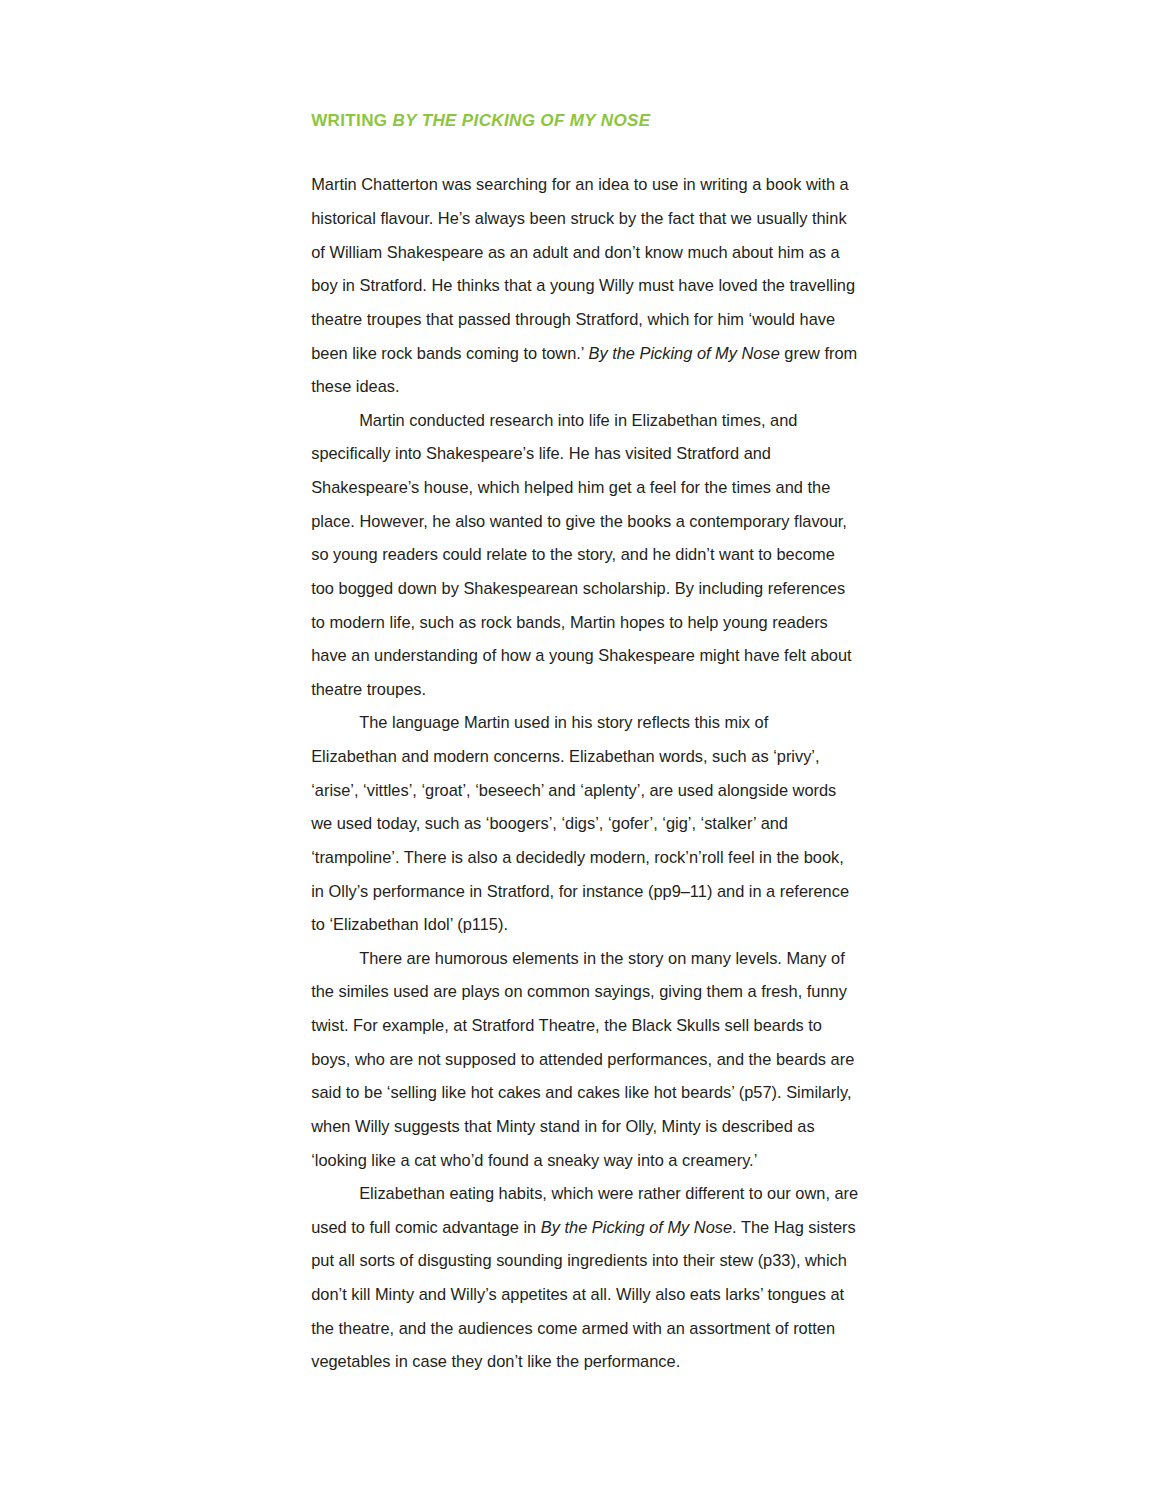WRITING BY THE PICKING OF MY NOSE
Martin Chatterton was searching for an idea to use in writing a book with a historical flavour. He’s always been struck by the fact that we usually think of William Shakespeare as an adult and don’t know much about him as a boy in Stratford. He thinks that a young Willy must have loved the travelling theatre troupes that passed through Stratford, which for him ‘would have been like rock bands coming to town.’ By the Picking of My Nose grew from these ideas.
Martin conducted research into life in Elizabethan times, and specifically into Shakespeare’s life. He has visited Stratford and Shakespeare’s house, which helped him get a feel for the times and the place. However, he also wanted to give the books a contemporary flavour, so young readers could relate to the story, and he didn’t want to become too bogged down by Shakespearean scholarship. By including references to modern life, such as rock bands, Martin hopes to help young readers have an understanding of how a young Shakespeare might have felt about theatre troupes.
The language Martin used in his story reflects this mix of Elizabethan and modern concerns. Elizabethan words, such as ‘privy’, ‘arise’, ‘vittles’, ‘groat’, ‘beseech’ and ‘aplenty’, are used alongside words we used today, such as ‘boogers’, ‘digs’, ‘gofer’, ‘gig’, ‘stalker’ and ‘trampoline’. There is also a decidedly modern, rock’n’roll feel in the book, in Olly’s performance in Stratford, for instance (pp9–11) and in a reference to ‘Elizabethan Idol’ (p115).
There are humorous elements in the story on many levels. Many of the similes used are plays on common sayings, giving them a fresh, funny twist. For example, at Stratford Theatre, the Black Skulls sell beards to boys, who are not supposed to attended performances, and the beards are said to be ‘selling like hot cakes and cakes like hot beards’ (p57). Similarly, when Willy suggests that Minty stand in for Olly, Minty is described as ‘looking like a cat who’d found a sneaky way into a creamery.’
Elizabethan eating habits, which were rather different to our own, are used to full comic advantage in By the Picking of My Nose. The Hag sisters put all sorts of disgusting sounding ingredients into their stew (p33), which don’t kill Minty and Willy’s appetites at all. Willy also eats larks’ tongues at the theatre, and the audiences come armed with an assortment of rotten vegetables in case they don’t like the performance.